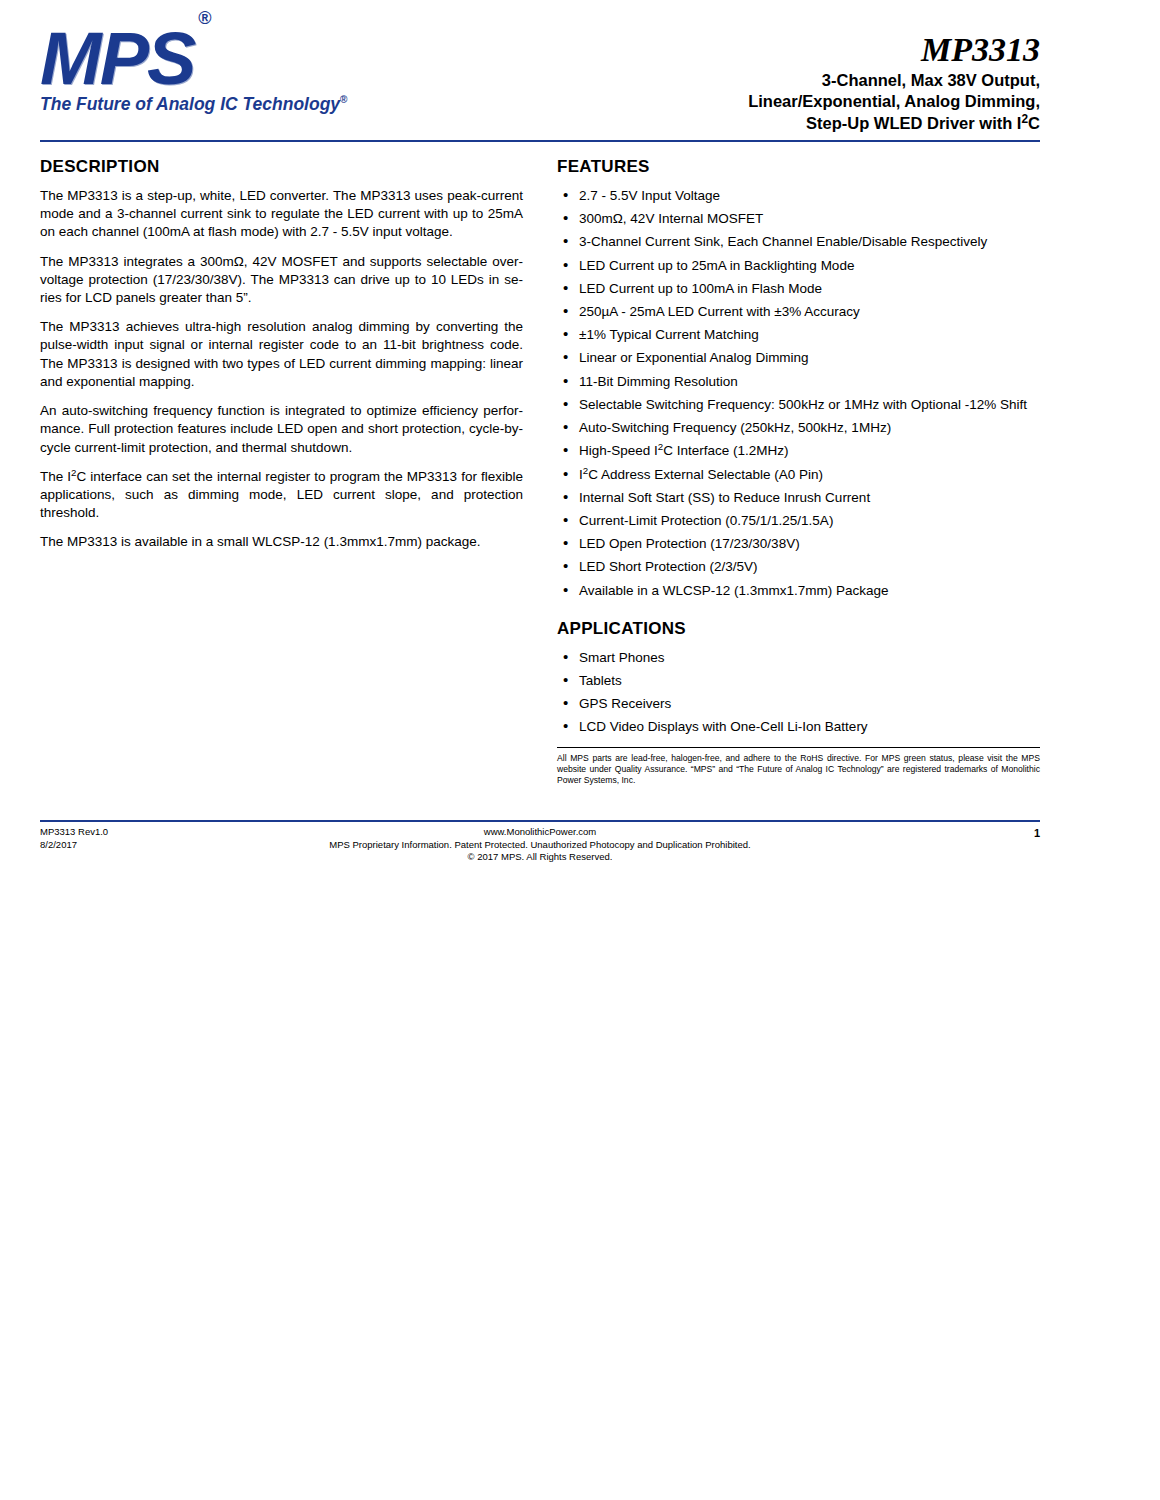MPS®
The Future of Analog IC Technology®
MP3313
3-Channel, Max 38V Output,
Linear/Exponential, Analog Dimming,
Step-Up WLED Driver with I2C
DESCRIPTION
The MP3313 is a step-up, white, LED converter. The MP3313 uses peak-current mode and a 3-channel current sink to regulate the LED current with up to 25mA on each channel (100mA at flash mode) with 2.7 - 5.5V input voltage.
The MP3313 integrates a 300mΩ, 42V MOSFET and supports selectable over-voltage protection (17/23/30/38V). The MP3313 can drive up to 10 LEDs in series for LCD panels greater than 5”.
The MP3313 achieves ultra-high resolution analog dimming by converting the pulse-width input signal or internal register code to an 11-bit brightness code. The MP3313 is designed with two types of LED current dimming mapping: linear and exponential mapping.
An auto-switching frequency function is integrated to optimize efficiency performance. Full protection features include LED open and short protection, cycle-by-cycle current-limit protection, and thermal shutdown.
The I2C interface can set the internal register to program the MP3313 for flexible applications, such as dimming mode, LED current slope, and protection threshold.
The MP3313 is available in a small WLCSP-12 (1.3mmx1.7mm) package.
FEATURES
2.7 - 5.5V Input Voltage
300mΩ, 42V Internal MOSFET
3-Channel Current Sink, Each Channel Enable/Disable Respectively
LED Current up to 25mA in Backlighting Mode
LED Current up to 100mA in Flash Mode
250µA - 25mA LED Current with ±3% Accuracy
±1% Typical Current Matching
Linear or Exponential Analog Dimming
11-Bit Dimming Resolution
Selectable Switching Frequency: 500kHz or 1MHz with Optional -12% Shift
Auto-Switching Frequency (250kHz, 500kHz, 1MHz)
High-Speed I2C Interface (1.2MHz)
I2C Address External Selectable (A0 Pin)
Internal Soft Start (SS) to Reduce Inrush Current
Current-Limit Protection (0.75/1/1.25/1.5A)
LED Open Protection (17/23/30/38V)
LED Short Protection (2/3/5V)
Available in a WLCSP-12 (1.3mmx1.7mm) Package
APPLICATIONS
Smart Phones
Tablets
GPS Receivers
LCD Video Displays with One-Cell Li-Ion Battery
All MPS parts are lead-free, halogen-free, and adhere to the RoHS directive. For MPS green status, please visit the MPS website under Quality Assurance. “MPS” and “The Future of Analog IC Technology” are registered trademarks of Monolithic Power Systems, Inc.
MP3313 Rev1.0
8/2/2017
www.MonolithicPower.com
MPS Proprietary Information. Patent Protected. Unauthorized Photocopy and Duplication Prohibited. © 2017 MPS. All Rights Reserved.
1